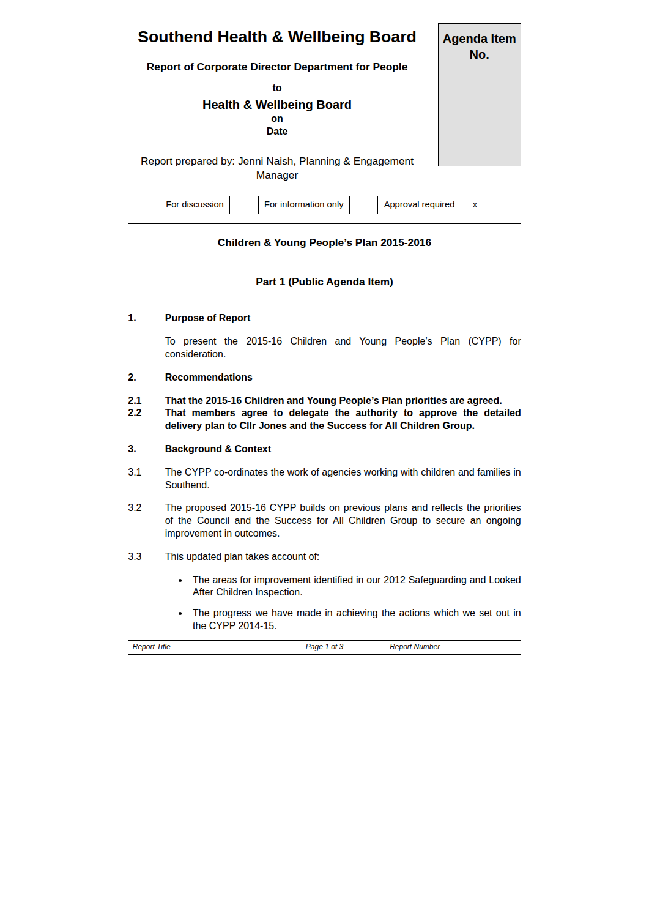Southend Health & Wellbeing Board
Report of Corporate Director Department for People
to
Health & Wellbeing Board
on
Date
Report prepared by: Jenni Naish, Planning & Engagement Manager
Agenda Item No.
| For discussion | | For information only | | Approval required | x |
Children & Young People’s Plan 2015-2016
Part 1 (Public Agenda Item)
1.
Purpose of Report
To present the 2015-16 Children and Young People’s Plan (CYPP) for consideration.
2.
Recommendations
2.1
That the 2015-16 Children and Young People’s Plan priorities are agreed.
2.2
That members agree to delegate the authority to approve the detailed delivery plan to Cllr Jones and the Success for All Children Group.
3.
Background & Context
3.1
The CYPP co-ordinates the work of agencies working with children and families in Southend.
3.2
The proposed 2015-16 CYPP builds on previous plans and reflects the priorities of the Council and the Success for All Children Group to secure an ongoing improvement in outcomes.
3.3
This updated plan takes account of:
The areas for improvement identified in our 2012 Safeguarding and Looked After Children Inspection.
The progress we have made in achieving the actions which we set out in the CYPP 2014-15.
| Report Title | Page 1 of 3 | Report Number |